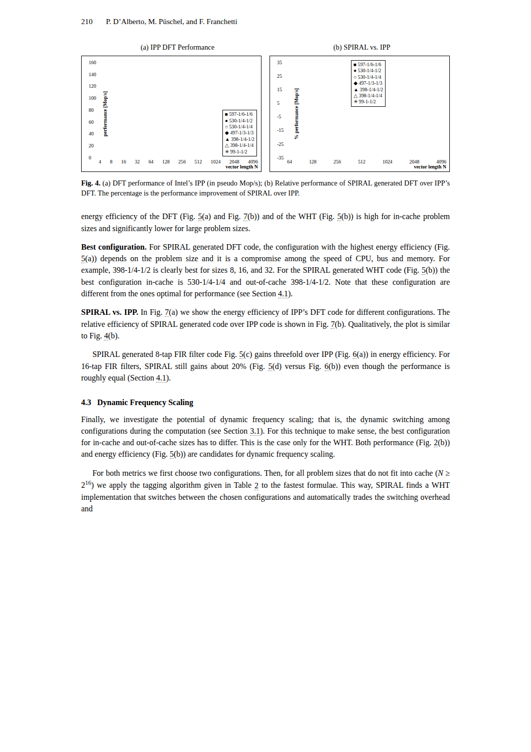210 P. D’Alberto, M. Püschel, and F. Franchetti
(a) IPP DFT Performance
(b) SPIRAL vs. IPP
performance [Mop/s]
160140120100806040200
48163264128256512102420484096
■ 597-1/6-1/6 ● 530-1/4-1/2 ○ 530-1/4-1/4 ◆ 497-1/3-1/3 ▲ 398-1/4-1/2 △ 398-1/4-1/4 ✳ 99-1-1/2
vector length N
% performance [Mop/s]
3525155-5-15-25-35
64128256512102420484096
■ 597-1/6-1/6 ● 530-1/4-1/2 ○ 530-1/4-1/4 ◆ 497-1/3-1/3 ▲ 398-1/4-1/2 △ 398-1/4-1/4 ✳ 99-1-1/2
vector length N
Fig. 4. (a) DFT performance of Intel’s IPP (in pseudo Mop/s); (b) Relative performance of SPIRAL generated DFT over IPP’s DFT. The percentage is the performance improvement of SPIRAL over IPP.
energy efficiency of the DFT (Fig. 5(a) and Fig. 7(b)) and of the WHT (Fig. 5(b)) is high for in-cache problem sizes and significantly lower for large problem sizes.
Best configuration. For SPIRAL generated DFT code, the configuration with the highest energy efficiency (Fig. 5(a)) depends on the problem size and it is a compromise among the speed of CPU, bus and memory. For example, 398-1/4-1/2 is clearly best for sizes 8, 16, and 32. For the SPIRAL generated WHT code (Fig. 5(b)) the best configuration in-cache is 530-1/4-1/4 and out-of-cache 398-1/4-1/2. Note that these configuration are different from the ones optimal for performance (see Section 4.1).
SPIRAL vs. IPP. In Fig. 7(a) we show the energy efficiency of IPP’s DFT code for different configurations. The relative efficiency of SPIRAL generated code over IPP code is shown in Fig. 7(b). Qualitatively, the plot is similar to Fig. 4(b).
SPIRAL generated 8-tap FIR filter code Fig. 5(c) gains threefold over IPP (Fig. 6(a)) in energy efficiency. For 16-tap FIR filters, SPIRAL still gains about 20% (Fig. 5(d) versus Fig. 6(b)) even though the performance is roughly equal (Section 4.1).
4.3 Dynamic Frequency Scaling
Finally, we investigate the potential of dynamic frequency scaling; that is, the dynamic switching among configurations during the computation (see Section 3.1). For this technique to make sense, the best configuration for in-cache and out-of-cache sizes has to differ. This is the case only for the WHT. Both performance (Fig. 2(b)) and energy efficiency (Fig. 5(b)) are candidates for dynamic frequency scaling.
For both metrics we first choose two configurations. Then, for all problem sizes that do not fit into cache (N ≥ 216) we apply the tagging algorithm given in Table 2 to the fastest formulae. This way, SPIRAL finds a WHT implementation that switches between the chosen configurations and automatically trades the switching overhead and